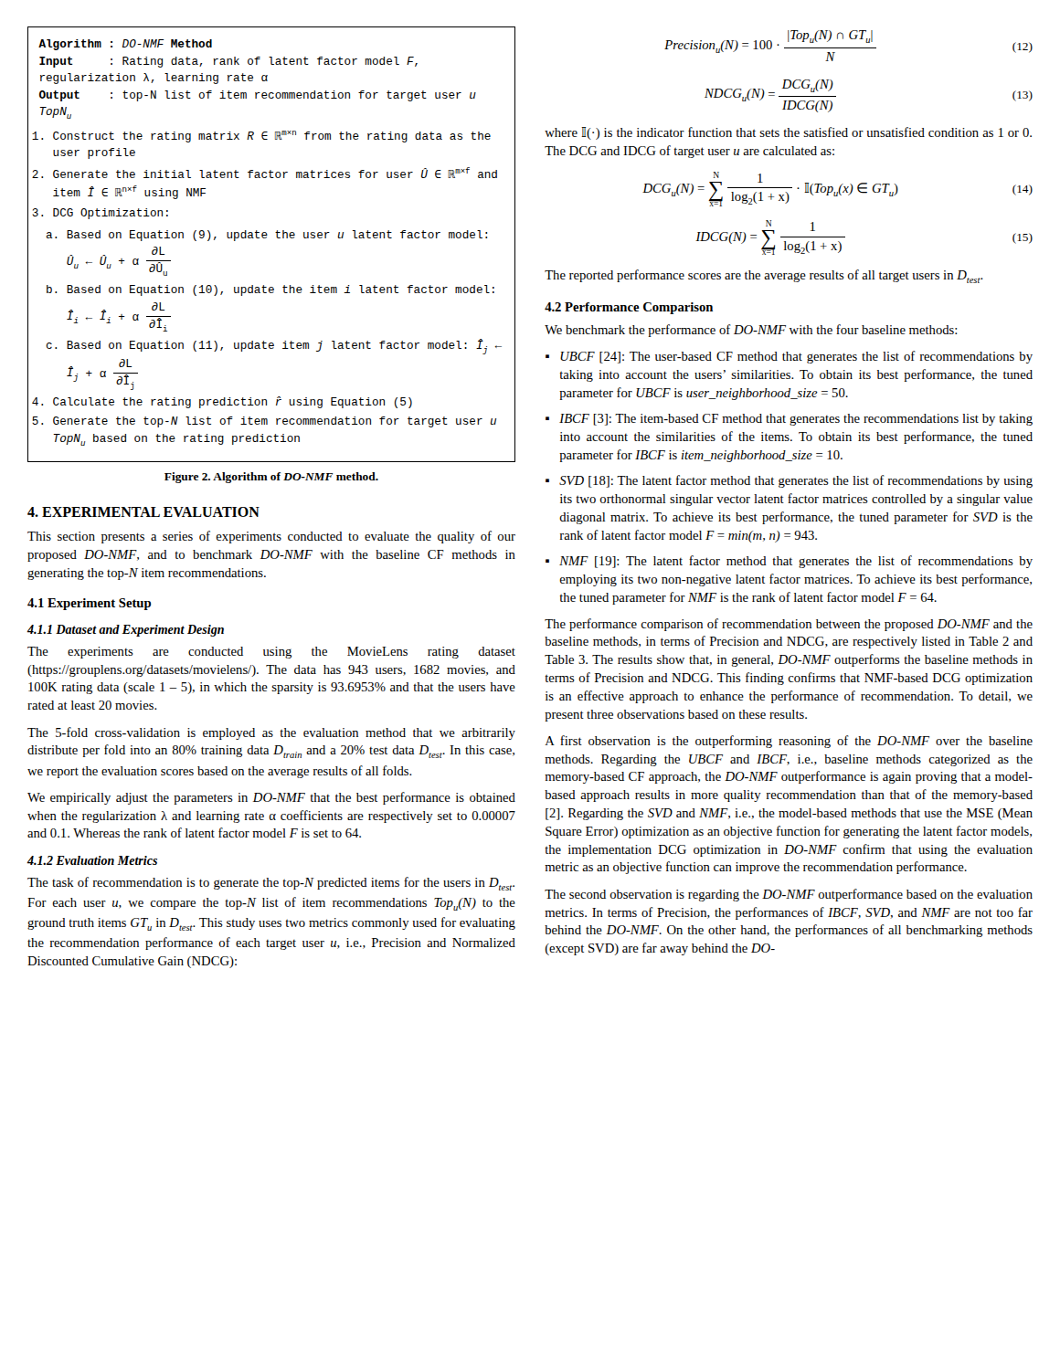Algorithm : DO-NMF Method
Input : Rating data, rank of latent factor model F, regularization λ, learning rate α
Output : top-N list of item recommendation for target user u TopNu
Construct the rating matrix R ∈ ℝm×n from the rating data as the user profile
Generate the initial latent factor matrices for user Û ∈ ℝm×f and item Î ∈ ℝn×f using NMF
DCG Optimization:
Based on Equation (9), update the user u latent factor model: Ûu ← Ûu + α ∂L∂Ûu
Based on Equation (10), update the item i latent factor model: Îi ← Îi + α ∂L∂Îi
Based on Equation (11), update item j latent factor model: Îj ← Îj + α ∂L∂Îj
Calculate the rating prediction r̂ using Equation (5)
Generate the top-N list of item recommendation for target user u TopNu based on the rating prediction
Figure 2. Algorithm of DO-NMF method.
4. EXPERIMENTAL EVALUATION
This section presents a series of experiments conducted to evaluate the quality of our proposed DO-NMF, and to benchmark DO-NMF with the baseline CF methods in generating the top-N item recommendations.
4.1 Experiment Setup
4.1.1 Dataset and Experiment Design
The experiments are conducted using the MovieLens rating dataset (https://grouplens.org/datasets/movielens/). The data has 943 users, 1682 movies, and 100K rating data (scale 1 – 5), in which the sparsity is 93.6953% and that the users have rated at least 20 movies.
The 5-fold cross-validation is employed as the evaluation method that we arbitrarily distribute per fold into an 80% training data Dtrain and a 20% test data Dtest. In this case, we report the evaluation scores based on the average results of all folds.
We empirically adjust the parameters in DO-NMF that the best performance is obtained when the regularization λ and learning rate α coefficients are respectively set to 0.00007 and 0.1. Whereas the rank of latent factor model F is set to 64.
4.1.2 Evaluation Metrics
The task of recommendation is to generate the top-N predicted items for the users in Dtest. For each user u, we compare the top-N list of item recommendations Topu(N) to the ground truth items GTu in Dtest. This study uses two metrics commonly used for evaluating the recommendation performance of each target user u, i.e., Precision and Normalized Discounted Cumulative Gain (NDCG):
Precisionu(N) = 100 · |Topu(N) ∩ GTu|N
(12)
NDCGu(N) = DCGu(N) IDCG(N)
(13)
where 𝕀(·) is the indicator function that sets the satisfied or unsatisfied condition as 1 or 0. The DCG and IDCG of target user u are calculated as:
DCGu(N) = N∑x=1 1 log2(1 + x) · 𝕀(Topu(x) ∈ GTu)
(14)
IDCG(N) = N∑x=1 1 log2(1 + x)
(15)
The reported performance scores are the average results of all target users in Dtest.
4.2 Performance Comparison
We benchmark the performance of DO-NMF with the four baseline methods:
UBCF [24]: The user-based CF method that generates the list of recommendations by taking into account the users’ similarities. To obtain its best performance, the tuned parameter for UBCF is user_neighborhood_size = 50.
IBCF [3]: The item-based CF method that generates the recommendations list by taking into account the similarities of the items. To obtain its best performance, the tuned parameter for IBCF is item_neighborhood_size = 10.
SVD [18]: The latent factor method that generates the list of recommendations by using its two orthonormal singular vector latent factor matrices controlled by a singular value diagonal matrix. To achieve its best performance, the tuned parameter for SVD is the rank of latent factor model F = min(m, n) = 943.
NMF [19]: The latent factor method that generates the list of recommendations by employing its two non-negative latent factor matrices. To achieve its best performance, the tuned parameter for NMF is the rank of latent factor model F = 64.
The performance comparison of recommendation between the proposed DO-NMF and the baseline methods, in terms of Precision and NDCG, are respectively listed in Table 2 and Table 3. The results show that, in general, DO-NMF outperforms the baseline methods in terms of Precision and NDCG. This finding confirms that NMF-based DCG optimization is an effective approach to enhance the performance of recommendation. To detail, we present three observations based on these results.
A first observation is the outperforming reasoning of the DO-NMF over the baseline methods. Regarding the UBCF and IBCF, i.e., baseline methods categorized as the memory-based CF approach, the DO-NMF outperformance is again proving that a model-based approach results in more quality recommendation than that of the memory-based [2]. Regarding the SVD and NMF, i.e., the model-based methods that use the MSE (Mean Square Error) optimization as an objective function for generating the latent factor models, the implementation DCG optimization in DO-NMF confirm that using the evaluation metric as an objective function can improve the recommendation performance.
The second observation is regarding the DO-NMF outperformance based on the evaluation metrics. In terms of Precision, the performances of IBCF, SVD, and NMF are not too far behind the DO-NMF. On the other hand, the performances of all benchmarking methods (except SVD) are far away behind the DO-